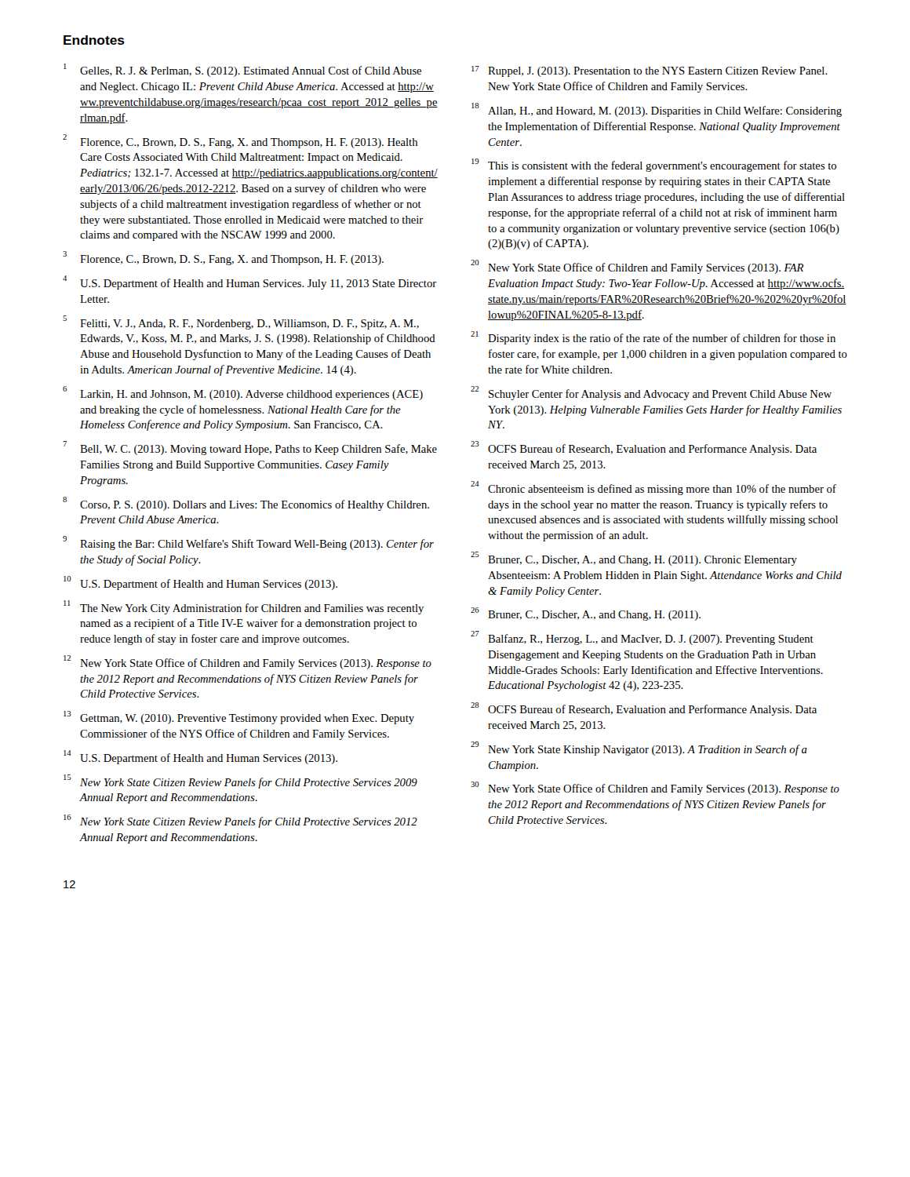Endnotes
Gelles, R. J. & Perlman, S. (2012). Estimated Annual Cost of Child Abuse and Neglect. Chicago IL: Prevent Child Abuse America. Accessed at http://www.preventchildabuse.org/images/research/pcaa_cost_report_2012_gelles_perlman.pdf.
Florence, C., Brown, D. S., Fang, X. and Thompson, H. F. (2013). Health Care Costs Associated With Child Maltreatment: Impact on Medicaid. Pediatrics; 132.1-7. Accessed at http://pediatrics.aappublications.org/content/early/2013/06/26/peds.2012-2212. Based on a survey of children who were subjects of a child maltreatment investigation regardless of whether or not they were substantiated. Those enrolled in Medicaid were matched to their claims and compared with the NSCAW 1999 and 2000.
Florence, C., Brown, D. S., Fang, X. and Thompson, H. F. (2013).
U.S. Department of Health and Human Services. July 11, 2013 State Director Letter.
Felitti, V. J., Anda, R. F., Nordenberg, D., Williamson, D. F., Spitz, A. M., Edwards, V., Koss, M. P., and Marks, J. S. (1998). Relationship of Childhood Abuse and Household Dysfunction to Many of the Leading Causes of Death in Adults. American Journal of Preventive Medicine. 14 (4).
Larkin, H. and Johnson, M. (2010). Adverse childhood experiences (ACE) and breaking the cycle of homelessness. National Health Care for the Homeless Conference and Policy Symposium. San Francisco, CA.
Bell, W. C. (2013). Moving toward Hope, Paths to Keep Children Safe, Make Families Strong and Build Supportive Communities. Casey Family Programs.
Corso, P. S. (2010). Dollars and Lives: The Economics of Healthy Children. Prevent Child Abuse America.
Raising the Bar: Child Welfare's Shift Toward Well-Being (2013). Center for the Study of Social Policy.
U.S. Department of Health and Human Services (2013).
The New York City Administration for Children and Families was recently named as a recipient of a Title IV-E waiver for a demonstration project to reduce length of stay in foster care and improve outcomes.
New York State Office of Children and Family Services (2013). Response to the 2012 Report and Recommendations of NYS Citizen Review Panels for Child Protective Services.
Gettman, W. (2010). Preventive Testimony provided when Exec. Deputy Commissioner of the NYS Office of Children and Family Services.
U.S. Department of Health and Human Services (2013).
New York State Citizen Review Panels for Child Protective Services 2009 Annual Report and Recommendations.
New York State Citizen Review Panels for Child Protective Services 2012 Annual Report and Recommendations.
Ruppel, J. (2013). Presentation to the NYS Eastern Citizen Review Panel. New York State Office of Children and Family Services.
Allan, H., and Howard, M. (2013). Disparities in Child Welfare: Considering the Implementation of Differential Response. National Quality Improvement Center.
This is consistent with the federal government's encouragement for states to implement a differential response by requiring states in their CAPTA State Plan Assurances to address triage procedures, including the use of differential response, for the appropriate referral of a child not at risk of imminent harm to a community organization or voluntary preventive service (section 106(b)(2)(B)(v) of CAPTA).
New York State Office of Children and Family Services (2013). FAR Evaluation Impact Study: Two-Year Follow-Up. Accessed at http://www.ocfs.state.ny.us/main/reports/FAR%20Research%20Brief%20-%202%20yr%20followup%20FINAL%205-8-13.pdf.
Disparity index is the ratio of the rate of the number of children for those in foster care, for example, per 1,000 children in a given population compared to the rate for White children.
Schuyler Center for Analysis and Advocacy and Prevent Child Abuse New York (2013). Helping Vulnerable Families Gets Harder for Healthy Families NY.
OCFS Bureau of Research, Evaluation and Performance Analysis. Data received March 25, 2013.
Chronic absenteeism is defined as missing more than 10% of the number of days in the school year no matter the reason. Truancy is typically refers to unexcused absences and is associated with students willfully missing school without the permission of an adult.
Bruner, C., Discher, A., and Chang, H. (2011). Chronic Elementary Absenteeism: A Problem Hidden in Plain Sight. Attendance Works and Child & Family Policy Center.
Bruner, C., Discher, A., and Chang, H. (2011).
Balfanz, R., Herzog, L., and MacIver, D. J. (2007). Preventing Student Disengagement and Keeping Students on the Graduation Path in Urban Middle-Grades Schools: Early Identification and Effective Interventions. Educational Psychologist 42 (4), 223-235.
OCFS Bureau of Research, Evaluation and Performance Analysis. Data received March 25, 2013.
New York State Kinship Navigator (2013). A Tradition in Search of a Champion.
New York State Office of Children and Family Services (2013). Response to the 2012 Report and Recommendations of NYS Citizen Review Panels for Child Protective Services.
12